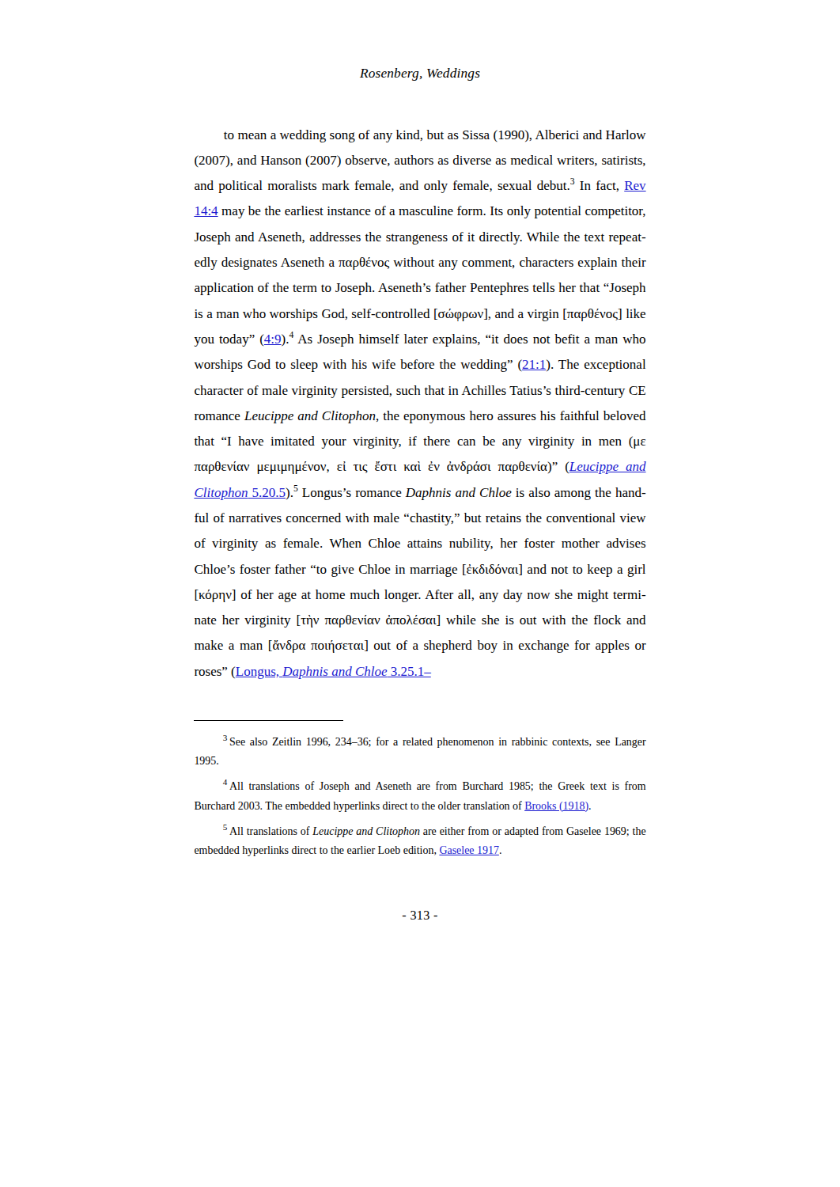Rosenberg, Weddings
to mean a wedding song of any kind, but as Sissa (1990), Alberici and Harlow (2007), and Hanson (2007) observe, authors as diverse as medical writers, satirists, and political moralists mark female, and only female, sexual debut.3 In fact, Rev 14:4 may be the earliest instance of a masculine form. Its only potential competitor, Joseph and Aseneth, addresses the strangeness of it directly. While the text repeatedly designates Aseneth a παρθένος without any comment, characters explain their application of the term to Joseph. Aseneth’s father Pentephres tells her that “Joseph is a man who worships God, self-controlled [σώφρων], and a virgin [παρθένος] like you today” (4:9).4 As Joseph himself later explains, “it does not befit a man who worships God to sleep with his wife before the wedding” (21:1). The exceptional character of male virginity persisted, such that in Achilles Tatius’s third-century CE romance Leucippe and Clitophon, the eponymous hero assures his faithful beloved that “I have imitated your virginity, if there can be any virginity in men (με παρθενίαν μεμιμημένον, εἰ τις ἔστι καὶ ἐν ἀνδράσι παρθενία)” (Leucippe and Clitophon 5.20.5).5 Longus’s romance Daphnis and Chloe is also among the handful of narratives concerned with male “chastity,” but retains the conventional view of virginity as female. When Chloe attains nubility, her foster mother advises Chloe’s foster father “to give Chloe in marriage [ἐκδιδόναι] and not to keep a girl [κόρην] of her age at home much longer. After all, any day now she might terminate her virginity [τὴν παρθενίαν ἀπολέσαι] while she is out with the flock and make a man [ἄνδρα ποιήσεται] out of a shepherd boy in exchange for apples or roses” (Longus, Daphnis and Chloe 3.25.1–
3 See also Zeitlin 1996, 234–36; for a related phenomenon in rabbinic contexts, see Langer 1995.
4 All translations of Joseph and Aseneth are from Burchard 1985; the Greek text is from Burchard 2003. The embedded hyperlinks direct to the older translation of Brooks (1918).
5 All translations of Leucippe and Clitophon are either from or adapted from Gaselee 1969; the embedded hyperlinks direct to the earlier Loeb edition, Gaselee 1917.
- 313 -